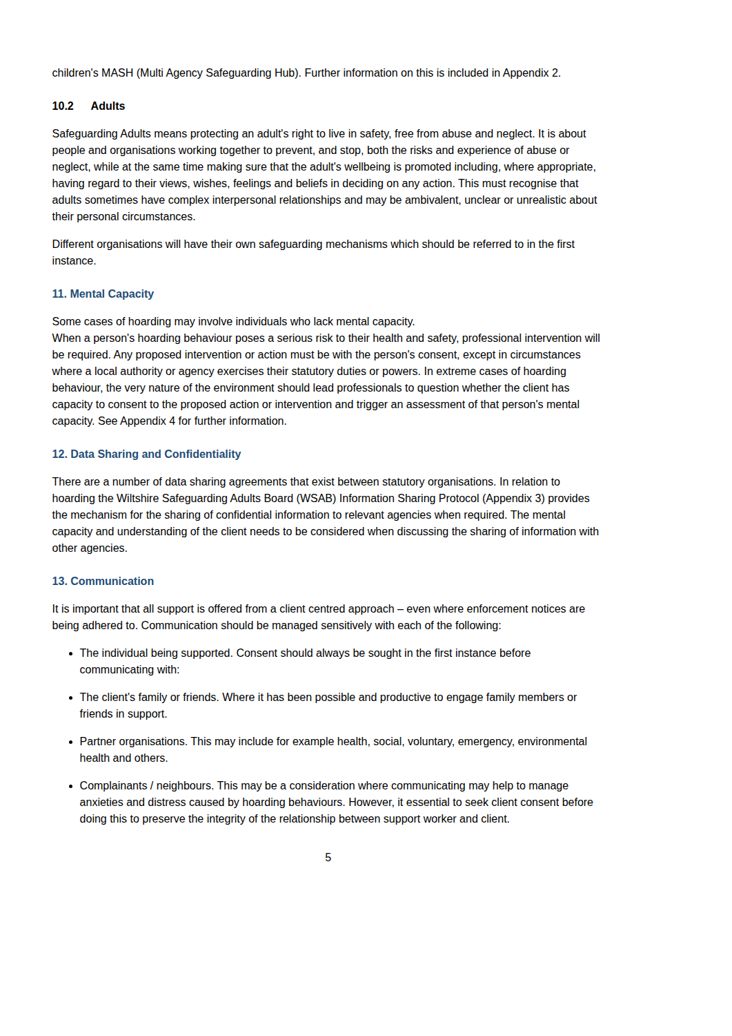children's MASH (Multi Agency Safeguarding Hub). Further information on this is included in Appendix 2.
10.2 Adults
Safeguarding Adults means protecting an adult's right to live in safety, free from abuse and neglect. It is about people and organisations working together to prevent, and stop, both the risks and experience of abuse or neglect, while at the same time making sure that the adult's wellbeing is promoted including, where appropriate, having regard to their views, wishes, feelings and beliefs in deciding on any action. This must recognise that adults sometimes have complex interpersonal relationships and may be ambivalent, unclear or unrealistic about their personal circumstances.
Different organisations will have their own safeguarding mechanisms which should be referred to in the first instance.
11. Mental Capacity
Some cases of hoarding may involve individuals who lack mental capacity.
When a person's hoarding behaviour poses a serious risk to their health and safety, professional intervention will be required. Any proposed intervention or action must be with the person's consent, except in circumstances where a local authority or agency exercises their statutory duties or powers. In extreme cases of hoarding behaviour, the very nature of the environment should lead professionals to question whether the client has capacity to consent to the proposed action or intervention and trigger an assessment of that person's mental capacity. See Appendix 4 for further information.
12. Data Sharing and Confidentiality
There are a number of data sharing agreements that exist between statutory organisations. In relation to hoarding the Wiltshire Safeguarding Adults Board (WSAB) Information Sharing Protocol (Appendix 3) provides the mechanism for the sharing of confidential information to relevant agencies when required. The mental capacity and understanding of the client needs to be considered when discussing the sharing of information with other agencies.
13. Communication
It is important that all support is offered from a client centred approach – even where enforcement notices are being adhered to. Communication should be managed sensitively with each of the following:
The individual being supported. Consent should always be sought in the first instance before communicating with:
The client's family or friends. Where it has been possible and productive to engage family members or friends in support.
Partner organisations. This may include for example health, social, voluntary, emergency, environmental health and others.
Complainants / neighbours. This may be a consideration where communicating may help to manage anxieties and distress caused by hoarding behaviours. However, it essential to seek client consent before doing this to preserve the integrity of the relationship between support worker and client.
5